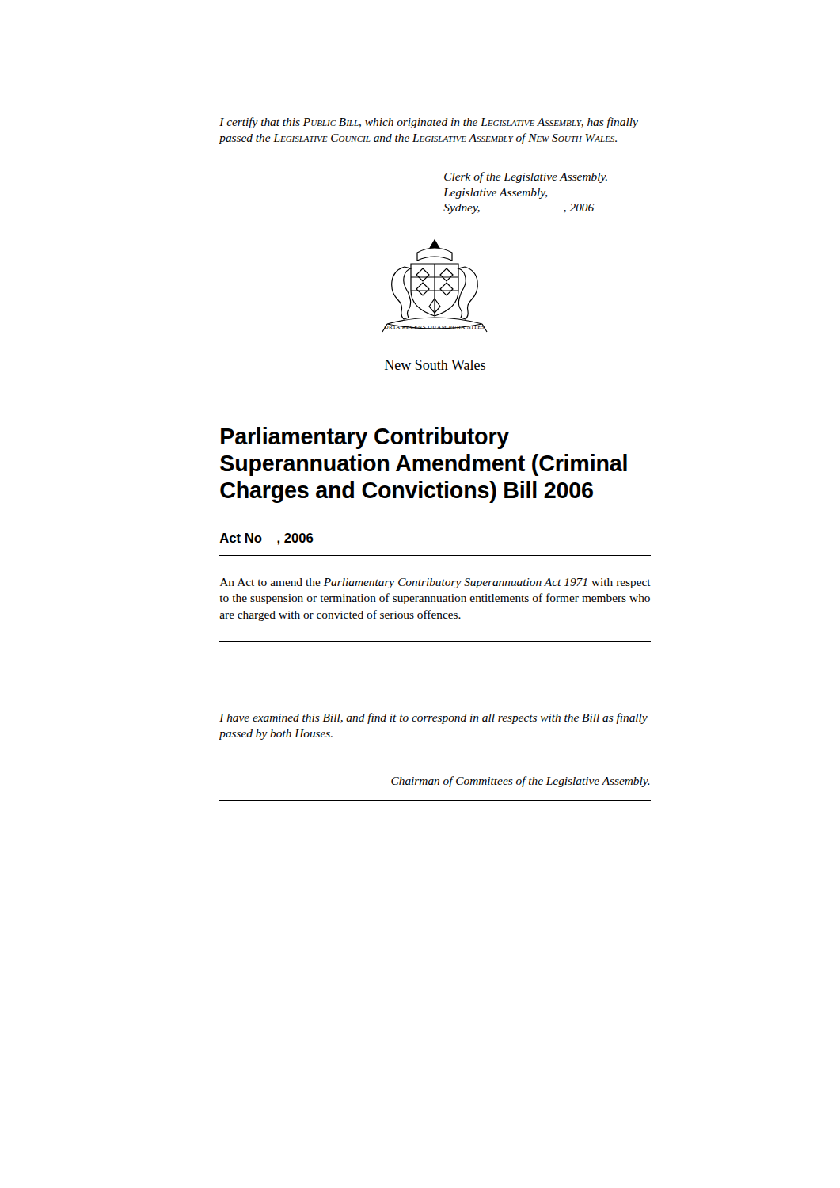I certify that this Public Bill, which originated in the Legislative Assembly, has finally passed the Legislative Council and the Legislative Assembly of New South Wales.
Clerk of the Legislative Assembly.
Legislative Assembly,
Sydney,, 2006
New South Wales
Parliamentary Contributory Superannuation Amendment (Criminal Charges and Convictions) Bill 2006
Act No , 2006
An Act to amend the Parliamentary Contributory Superannuation Act 1971 with respect to the suspension or termination of superannuation entitlements of former members who are charged with or convicted of serious offences.
I have examined this Bill, and find it to correspond in all respects with the Bill as finally passed by both Houses.
Chairman of Committees of the Legislative Assembly.